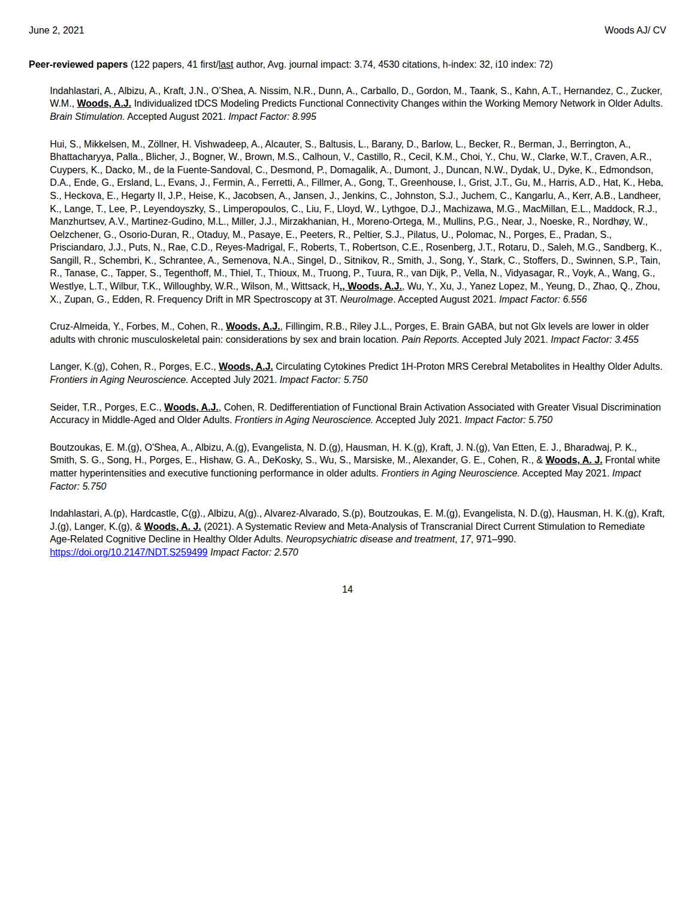June 2, 2021 Woods AJ/ CV
Peer-reviewed papers (122 papers, 41 first/last author, Avg. journal impact: 3.74, 4530 citations, h-index: 32, i10 index: 72)
Indahlastari, A., Albizu, A., Kraft, J.N., O’Shea, A. Nissim, N.R., Dunn, A., Carballo, D., Gordon, M., Taank, S., Kahn, A.T., Hernandez, C., Zucker, W.M., Woods, A.J. Individualized tDCS Modeling Predicts Functional Connectivity Changes within the Working Memory Network in Older Adults. Brain Stimulation. Accepted August 2021. Impact Factor: 8.995
Hui, S., Mikkelsen, M., Zöllner, H. Vishwadeep, A., Alcauter, S., Baltusis, L., Barany, D., Barlow, L., Becker, R., Berman, J., Berrington, A., Bhattacharyya, Palla., Blicher, J., Bogner, W., Brown, M.S., Calhoun, V., Castillo, R., Cecil, K.M., Choi, Y., Chu, W., Clarke, W.T., Craven, A.R., Cuypers, K., Dacko, M., de la Fuente-Sandoval, C., Desmond, P., Domagalik, A., Dumont, J., Duncan, N.W., Dydak, U., Dyke, K., Edmondson, D.A., Ende, G., Ersland, L., Evans, J., Fermin, A., Ferretti, A., Fillmer, A., Gong, T., Greenhouse, I., Grist, J.T., Gu, M., Harris, A.D., Hat, K., Heba, S., Heckova, E., Hegarty II, J.P., Heise, K., Jacobsen, A., Jansen, J., Jenkins, C., Johnston, S.J., Juchem, C., Kangarlu, A., Kerr, A.B., Landheer, K., Lange, T., Lee, P., Leyendoyszky, S., Limperopoulos, C., Liu, F., Lloyd, W., Lythgoe, D.J., Machizawa, M.G., MacMillan, E.L., Maddock, R.J., Manzhurtsev, A.V., Martinez-Gudino, M.L., Miller, J.J., Mirzakhanian, H., Moreno-Ortega, M., Mullins, P.G., Near, J., Noeske, R., Nordhøy, W., Oelzchener, G., Osorio-Duran, R., Otaduy, M., Pasaye, E., Peeters, R., Peltier, S.J., Pilatus, U., Polomac, N., Porges, E., Pradan, S., Prisciandaro, J.J., Puts, N., Rae, C.D., Reyes-Madrigal, F., Roberts, T., Robertson, C.E., Rosenberg, J.T., Rotaru, D., Saleh, M.G., Sandberg, K., Sangill, R., Schembri, K., Schrantee, A., Semenova, N.A., Singel, D., Sitnikov, R., Smith, J., Song, Y., Stark, C., Stoffers, D., Swinnen, S.P., Tain, R., Tanase, C., Tapper, S., Tegenthoff, M., Thiel, T., Thioux, M., Truong, P., Tuura, R., van Dijk, P., Vella, N., Vidyasagar, R., Voyk, A., Wang, G., Westlye, L.T., Wilbur, T.K., Willoughby, W.R., Wilson, M., Wittsack, H., Woods, A.J., Wu, Y., Xu, J., Yanez Lopez, M., Yeung, D., Zhao, Q., Zhou, X., Zupan, G., Edden, R. Frequency Drift in MR Spectroscopy at 3T. NeuroImage. Accepted August 2021. Impact Factor: 6.556
Cruz-Almeida, Y., Forbes, M., Cohen, R., Woods, A.J., Fillingim, R.B., Riley J.L., Porges, E. Brain GABA, but not Glx levels are lower in older adults with chronic musculoskeletal pain: considerations by sex and brain location. Pain Reports. Accepted July 2021. Impact Factor: 3.455
Langer, K.(g), Cohen, R., Porges, E.C., Woods, A.J. Circulating Cytokines Predict 1H-Proton MRS Cerebral Metabolites in Healthy Older Adults. Frontiers in Aging Neuroscience. Accepted July 2021. Impact Factor: 5.750
Seider, T.R., Porges, E.C., Woods, A.J., Cohen, R. Dedifferentiation of Functional Brain Activation Associated with Greater Visual Discrimination Accuracy in Middle-Aged and Older Adults. Frontiers in Aging Neuroscience. Accepted July 2021. Impact Factor: 5.750
Boutzoukas, E. M.(g), O'Shea, A., Albizu, A.(g), Evangelista, N. D.(g), Hausman, H. K.(g), Kraft, J. N.(g), Van Etten, E. J., Bharadwaj, P. K., Smith, S. G., Song, H., Porges, E., Hishaw, G. A., DeKosky, S., Wu, S., Marsiske, M., Alexander, G. E., Cohen, R., & Woods, A. J. Frontal white matter hyperintensities and executive functioning performance in older adults. Frontiers in Aging Neuroscience. Accepted May 2021. Impact Factor: 5.750
Indahlastari, A.(p), Hardcastle, C(g)., Albizu, A(g)., Alvarez-Alvarado, S.(p), Boutzoukas, E. M.(g), Evangelista, N. D.(g), Hausman, H. K.(g), Kraft, J.(g), Langer, K.(g), & Woods, A. J. (2021). A Systematic Review and Meta-Analysis of Transcranial Direct Current Stimulation to Remediate Age-Related Cognitive Decline in Healthy Older Adults. Neuropsychiatric disease and treatment, 17, 971–990. https://doi.org/10.2147/NDT.S259499 Impact Factor: 2.570
14